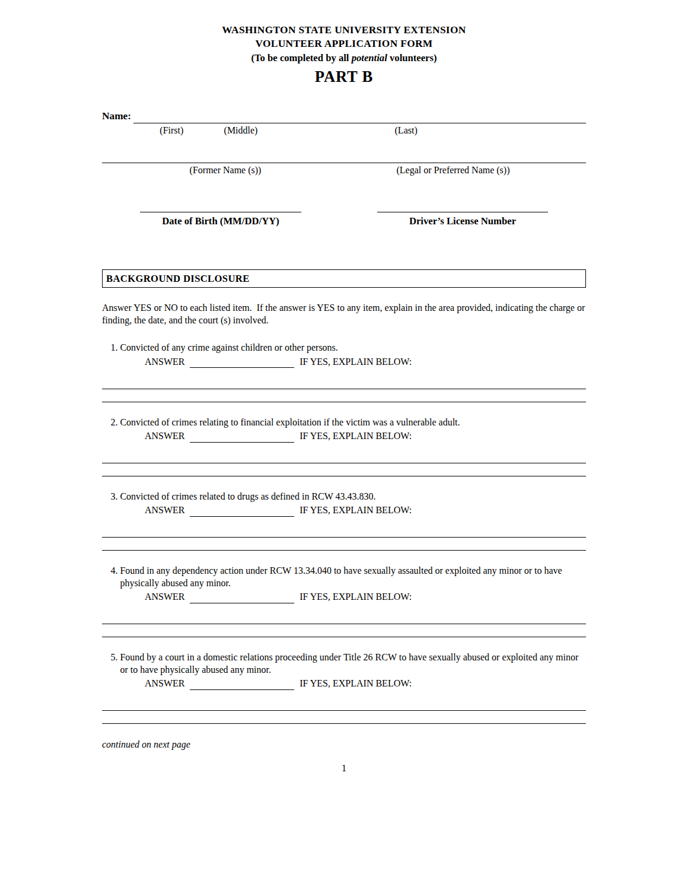WASHINGTON STATE UNIVERSITY EXTENSION
VOLUNTEER APPLICATION FORM
(To be completed by all potential volunteers)
PART B
Name:
(First)
(Middle)
(Last)
(Former Name (s))
(Legal or Preferred Name (s))
Date of Birth (MM/DD/YY)
Driver’s License Number
BACKGROUND DISCLOSURE
Answer YES or NO to each listed item. If the answer is YES to any item, explain in the area provided, indicating the charge or finding, the date, and the court (s) involved.
Convicted of any crime against children or other persons.
ANSWER IF YES, EXPLAIN BELOW:
Convicted of crimes relating to financial exploitation if the victim was a vulnerable adult.
ANSWER IF YES, EXPLAIN BELOW:
Convicted of crimes related to drugs as defined in RCW 43.43.830.
ANSWER IF YES, EXPLAIN BELOW:
Found in any dependency action under RCW 13.34.040 to have sexually assaulted or exploited any minor or to have physically abused any minor.
ANSWER IF YES, EXPLAIN BELOW:
Found by a court in a domestic relations proceeding under Title 26 RCW to have sexually abused or exploited any minor or to have physically abused any minor.
ANSWER IF YES, EXPLAIN BELOW:
continued on next page
1